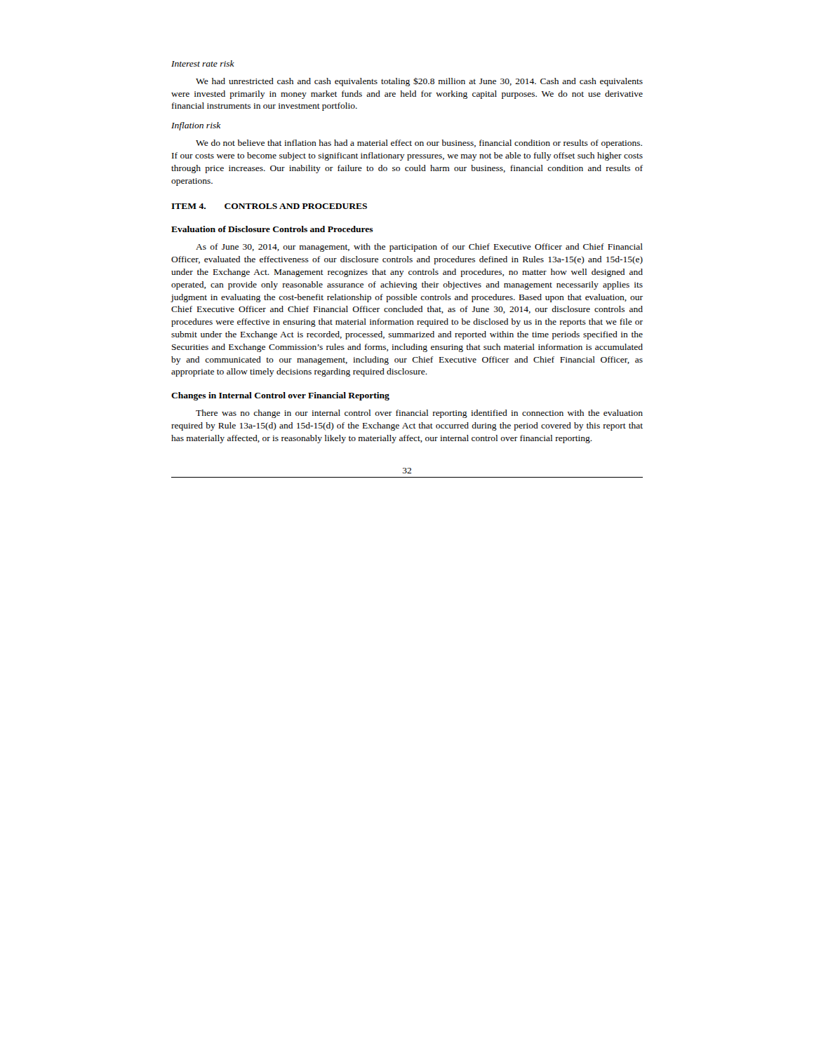Interest rate risk
We had unrestricted cash and cash equivalents totaling $20.8 million at June 30, 2014. Cash and cash equivalents were invested primarily in money market funds and are held for working capital purposes. We do not use derivative financial instruments in our investment portfolio.
Inflation risk
We do not believe that inflation has had a material effect on our business, financial condition or results of operations. If our costs were to become subject to significant inflationary pressures, we may not be able to fully offset such higher costs through price increases. Our inability or failure to do so could harm our business, financial condition and results of operations.
ITEM 4. CONTROLS AND PROCEDURES
Evaluation of Disclosure Controls and Procedures
As of June 30, 2014, our management, with the participation of our Chief Executive Officer and Chief Financial Officer, evaluated the effectiveness of our disclosure controls and procedures defined in Rules 13a-15(e) and 15d-15(e) under the Exchange Act. Management recognizes that any controls and procedures, no matter how well designed and operated, can provide only reasonable assurance of achieving their objectives and management necessarily applies its judgment in evaluating the cost-benefit relationship of possible controls and procedures. Based upon that evaluation, our Chief Executive Officer and Chief Financial Officer concluded that, as of June 30, 2014, our disclosure controls and procedures were effective in ensuring that material information required to be disclosed by us in the reports that we file or submit under the Exchange Act is recorded, processed, summarized and reported within the time periods specified in the Securities and Exchange Commission’s rules and forms, including ensuring that such material information is accumulated by and communicated to our management, including our Chief Executive Officer and Chief Financial Officer, as appropriate to allow timely decisions regarding required disclosure.
Changes in Internal Control over Financial Reporting
There was no change in our internal control over financial reporting identified in connection with the evaluation required by Rule 13a-15(d) and 15d-15(d) of the Exchange Act that occurred during the period covered by this report that has materially affected, or is reasonably likely to materially affect, our internal control over financial reporting.
32